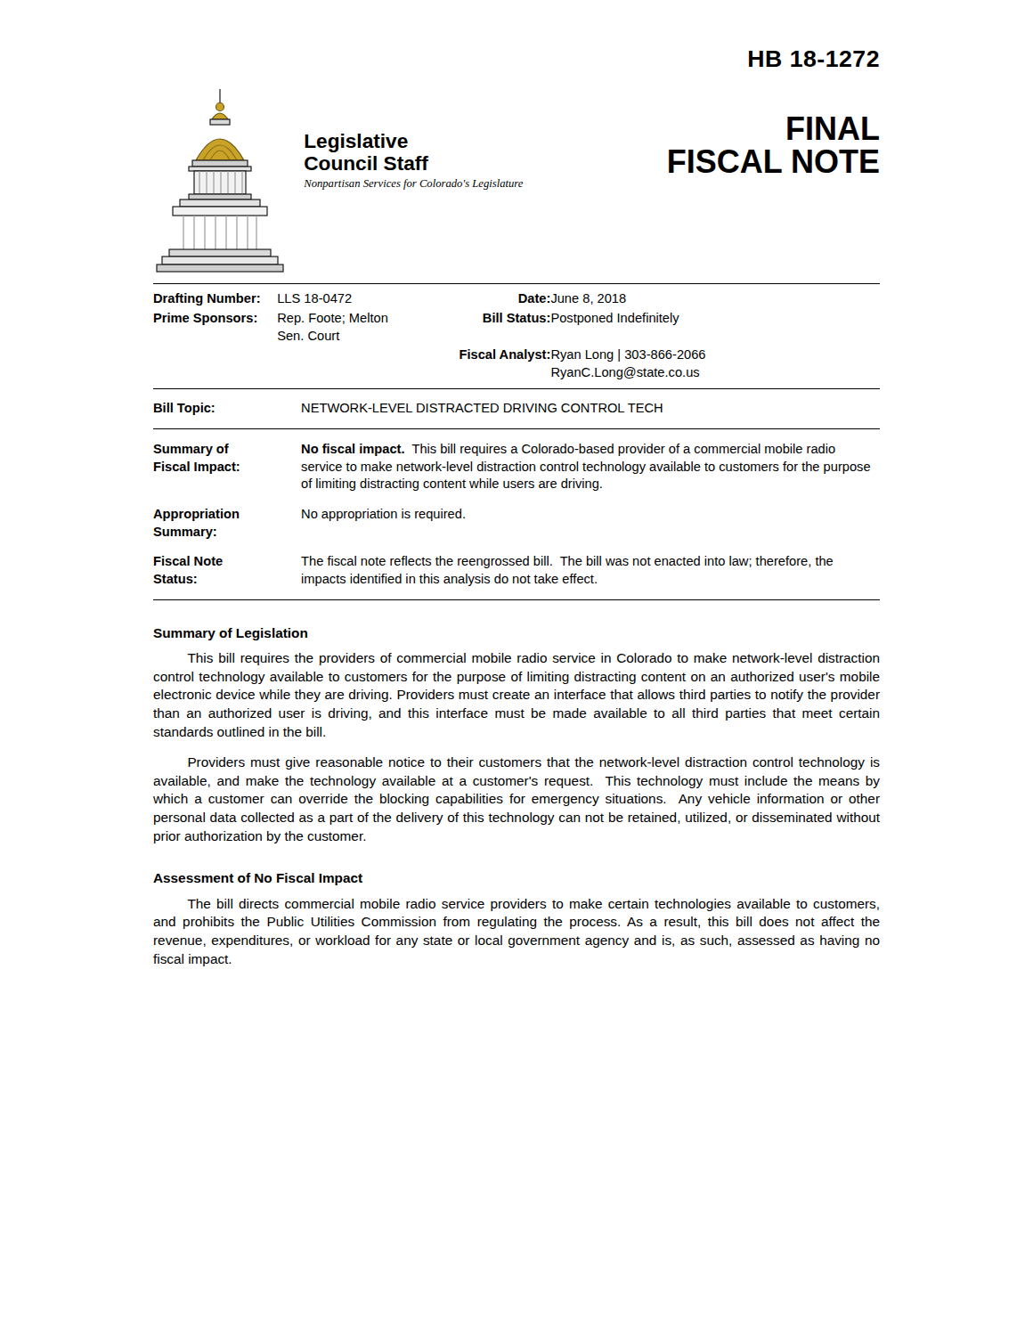HB 18-1272
Legislative
Council Staff
Nonpartisan Services for Colorado's Legislature
FINAL
FISCAL NOTE
| Drafting Number: | LLS 18-0472 | Date: | June 8, 2018 |
| Prime Sponsors: | Rep. Foote; Melton Sen. Court | Bill Status: | Postponed Indefinitely |
| | | Fiscal Analyst: | Ryan Long / 303-866-2066 RyanC.Long@state.co.us |
| Bill Topic: | NETWORK-LEVEL DISTRACTED DRIVING CONTROL TECH |
| Summary of Fiscal Impact: | No fiscal impact. This bill requires a Colorado-based provider of a commercial mobile radio service to make network-level distraction control technology available to customers for the purpose of limiting distracting content while users are driving. |
| Appropriation Summary: | No appropriation is required. |
| Fiscal Note Status: | The fiscal note reflects the reengrossed bill. The bill was not enacted into law; therefore, the impacts identified in this analysis do not take effect. |
Summary of Legislation
This bill requires the providers of commercial mobile radio service in Colorado to make network-level distraction control technology available to customers for the purpose of limiting distracting content on an authorized user's mobile electronic device while they are driving. Providers must create an interface that allows third parties to notify the provider than an authorized user is driving, and this interface must be made available to all third parties that meet certain standards outlined in the bill.
Providers must give reasonable notice to their customers that the network-level distraction control technology is available, and make the technology available at a customer's request. This technology must include the means by which a customer can override the blocking capabilities for emergency situations. Any vehicle information or other personal data collected as a part of the delivery of this technology can not be retained, utilized, or disseminated without prior authorization by the customer.
Assessment of No Fiscal Impact
The bill directs commercial mobile radio service providers to make certain technologies available to customers, and prohibits the Public Utilities Commission from regulating the process. As a result, this bill does not affect the revenue, expenditures, or workload for any state or local government agency and is, as such, assessed as having no fiscal impact.